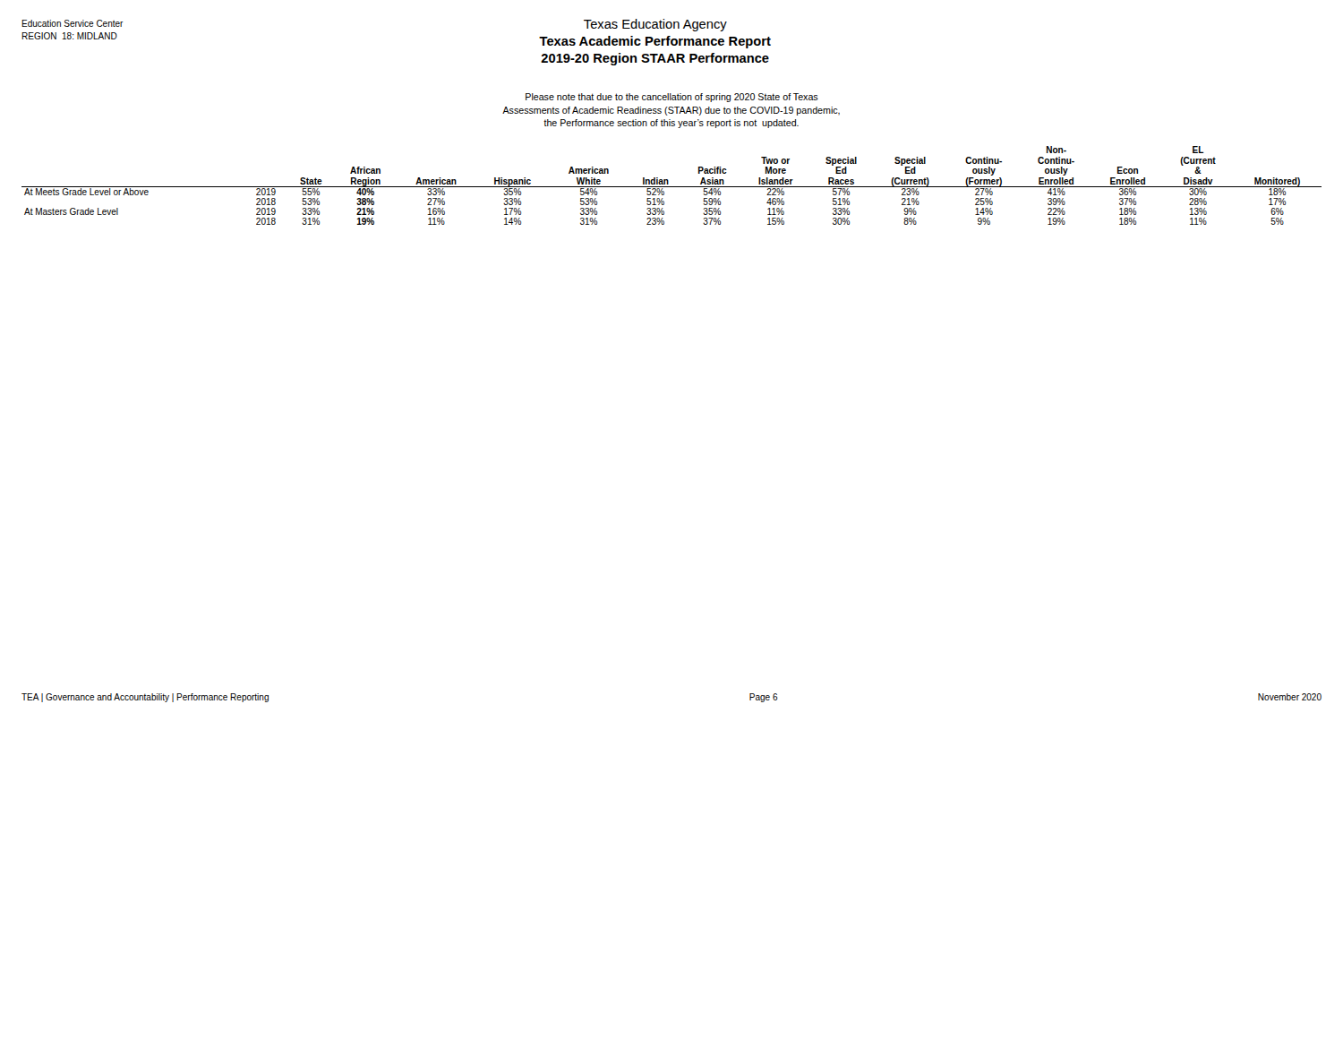Education Service Center
REGION 18: MIDLAND
Texas Education Agency
Texas Academic Performance Report
2019-20 Region STAAR Performance
Please note that due to the cancellation of spring 2020 State of Texas
Assessments of Academic Readiness (STAAR) due to the COVID-19 pandemic,
the Performance section of this year’s report is not updated.
| | | | | | | | | | | | | | Non- | | EL |
| --- | --- | --- | --- | --- | --- | --- | --- | --- | --- | --- | --- | --- | --- | --- | --- |
| | | | | | | | | | Two or | Special | Special | Continu- | Continu- | | (Current |
| | | | African | | | American | | Pacific | More | Ed | Ed | ously | ously | Econ | & |
| | | State | Region | American | Hispanic | White | Indian | Asian | Islander | Races | (Current) | (Former) | Enrolled | Enrolled | Disadv | Monitored) |
| At Meets Grade Level or Above | 2019 | 55% | 40% | 33% | 35% | 54% | 52% | 54% | 22% | 57% | 23% | 27% | 41% | 36% | 30% | 18% |
| | 2018 | 53% | 38% | 27% | 33% | 53% | 51% | 59% | 46% | 51% | 21% | 25% | 39% | 37% | 28% | 17% |
| At Masters Grade Level | 2019 | 33% | 21% | 16% | 17% | 33% | 33% | 35% | 11% | 33% | 9% | 14% | 22% | 18% | 13% | 6% |
| | 2018 | 31% | 19% | 11% | 14% | 31% | 23% | 37% | 15% | 30% | 8% | 9% | 19% | 18% | 11% | 5% |
TEA | Governance and Accountability | Performance Reporting
Page 6
November 2020